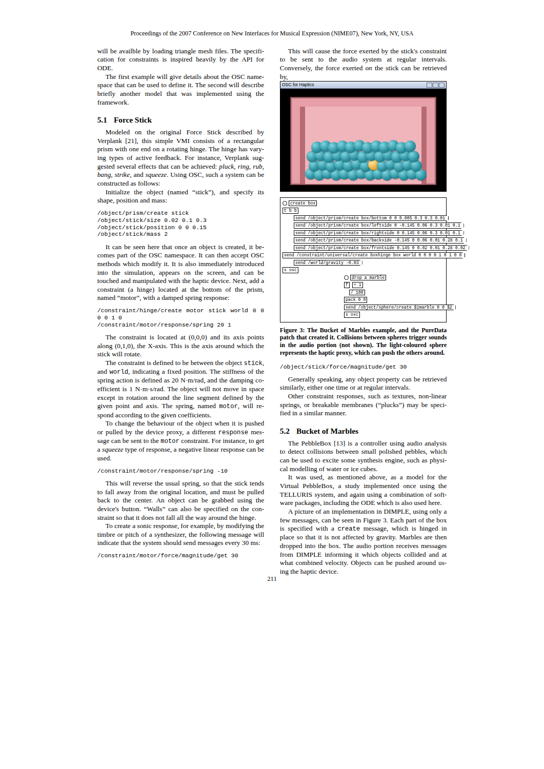Proceedings of the 2007 Conference on New Interfaces for Musical Expression (NIME07), New York, NY, USA
will be availble by loading triangle mesh files. The specification for constraints is inspired heavily by the API for ODE.
The first example will give details about the OSC namespace that can be used to define it. The second will describe briefly another model that was implemented using the framework.
5.1 Force Stick
Modeled on the original Force Stick described by Verplank [21], this simple VMI consists of a rectangular prism with one end on a rotating hinge. The hinge has varying types of active feedback. For instance, Verplank suggested several effects that can be achieved: pluck, ring, rub, bang, strike, and squeeze. Using OSC, such a system can be constructed as follows:
Initialize the object (named “stick”), and specify its shape, position and mass:
/object/prism/create stick
/object/stick/size 0.02 0.1 0.3
/object/stick/position 0 0 0.15
/object/stick/mass 2
It can be seen here that once an object is created, it becomes part of the OSC namespace. It can then accept OSC methods which modify it. It is also immediately introduced into the simulation, appears on the screen, and can be touched and manipulated with the haptic device. Next, add a constraint (a hinge) located at the bottom of the prism, named “motor”, with a damped spring response:
/constraint/hinge/create motor stick world 0 0 0 0 1 0
/constraint/motor/response/spring 20 1
The constraint is located at (0,0,0) and its axis points along (0,1,0), the X-axis. This is the axis around which the stick will rotate.
The constraint is defined to be between the object stick, and world, indicating a fixed position. The stiffness of the spring action is defined as 20 N·m/rad, and the damping coefficient is 1 N·m·s/rad. The object will not move in space except in rotation around the line segment defined by the given point and axis. The spring, named motor, will respond according to the given coefficients.
To change the behaviour of the object when it is pushed or pulled by the device proxy, a different response message can be sent to the motor constraint. For instance, to get a squeeze type of response, a negative linear response can be used.
/constraint/motor/response/spring -10
This will reverse the usual spring, so that the stick tends to fall away from the original location, and must be pulled back to the center. An object can be grabbed using the device's button. “Walls” can also be specified on the constraint so that it does not fall all the way around the hinge.
To create a sonic response, for example, by modifying the timbre or pitch of a synthesizer, the following message will indicate that the system should send messages every 30 ms:
/constraint/motor/force/magnitude/get 30
This will cause the force exerted by the stick's constraint to be sent to the audio system at regular intervals. Conversely, the force exerted on the stick can be retrieved by,
OSC for Haptics
create box
t b b
send /object/prism/create box/bottom 0 0 0.005 0.3 0.3 0.01
send /object/prism/create box/leftside 0 -0.145 0.06 0.3 0.01 0.1
send /object/prism/create box/rightside 0 0.145 0.06 0.3 0.01 0.1
send /object/prism/create box/backside -0.145 0 0.06 0.01 0.28 0.1
send /object/prism/create box/frontside 0.145 0 0.02 0.01 0.28 0.02
send /constraint/universal/create boxhinge box world 0 0 0 0 1 0 1 0 0
send /world/gravity -0.03
s osc
drop a marble
f + 1
/ 100
pack 0 0
send /object/sphere/create $1marble 0 0 $2
s osc
Figure 3: The Bucket of Marbles example, and the PureData patch that created it. Collisions between spheres trigger sounds in the audio portion (not shown). The light-coloured sphere represents the haptic proxy, which can push the others around.
/object/stick/force/magnitude/get 30
Generally speaking, any object property can be retrieved similarly, either one time or at regular intervals.
Other constraint responses, such as textures, non-linear springs, or breakable membranes (“plucks”) may be specified in a similar manner.
5.2 Bucket of Marbles
The PebbleBox [13] is a controller using audio analysis to detect collisions between small polished pebbles, which can be used to excite some synthesis engine, such as physical modelling of water or ice cubes.
It was used, as mentioned above, as a model for the Virtual PebbleBox, a study implemented once using the TELLURIS system, and again using a combination of software packages, including the ODE which is also used here.
A picture of an implementation in DIMPLE, using only a few messages, can be seen in Figure 3. Each part of the box is specified with a create message, which is hinged in place so that it is not affected by gravity. Marbles are then dropped into the box. The audio portion receives messages from DIMPLE informing it which objects collided and at what combined velocity. Objects can be pushed around using the haptic device.
211